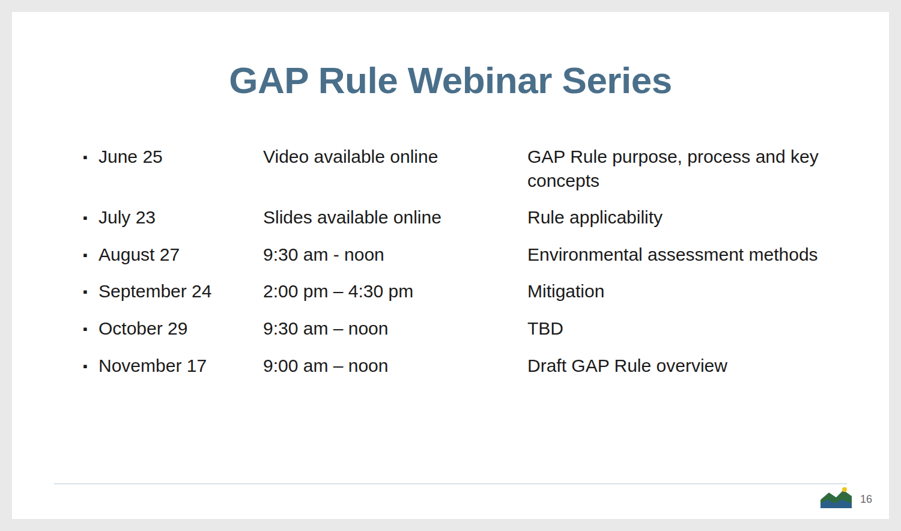GAP Rule Webinar Series
| ▪ June 25 | Video available online | GAP Rule purpose, process and key concepts |
| ▪ July 23 | Slides available online | Rule applicability |
| ▪ August 27 | 9:30 am - noon | Environmental assessment methods |
| ▪ September 24 | 2:00 pm – 4:30 pm | Mitigation |
| ▪ October 29 | 9:30 am – noon | TBD |
| ▪ November 17 | 9:00 am – noon | Draft GAP Rule overview |
16